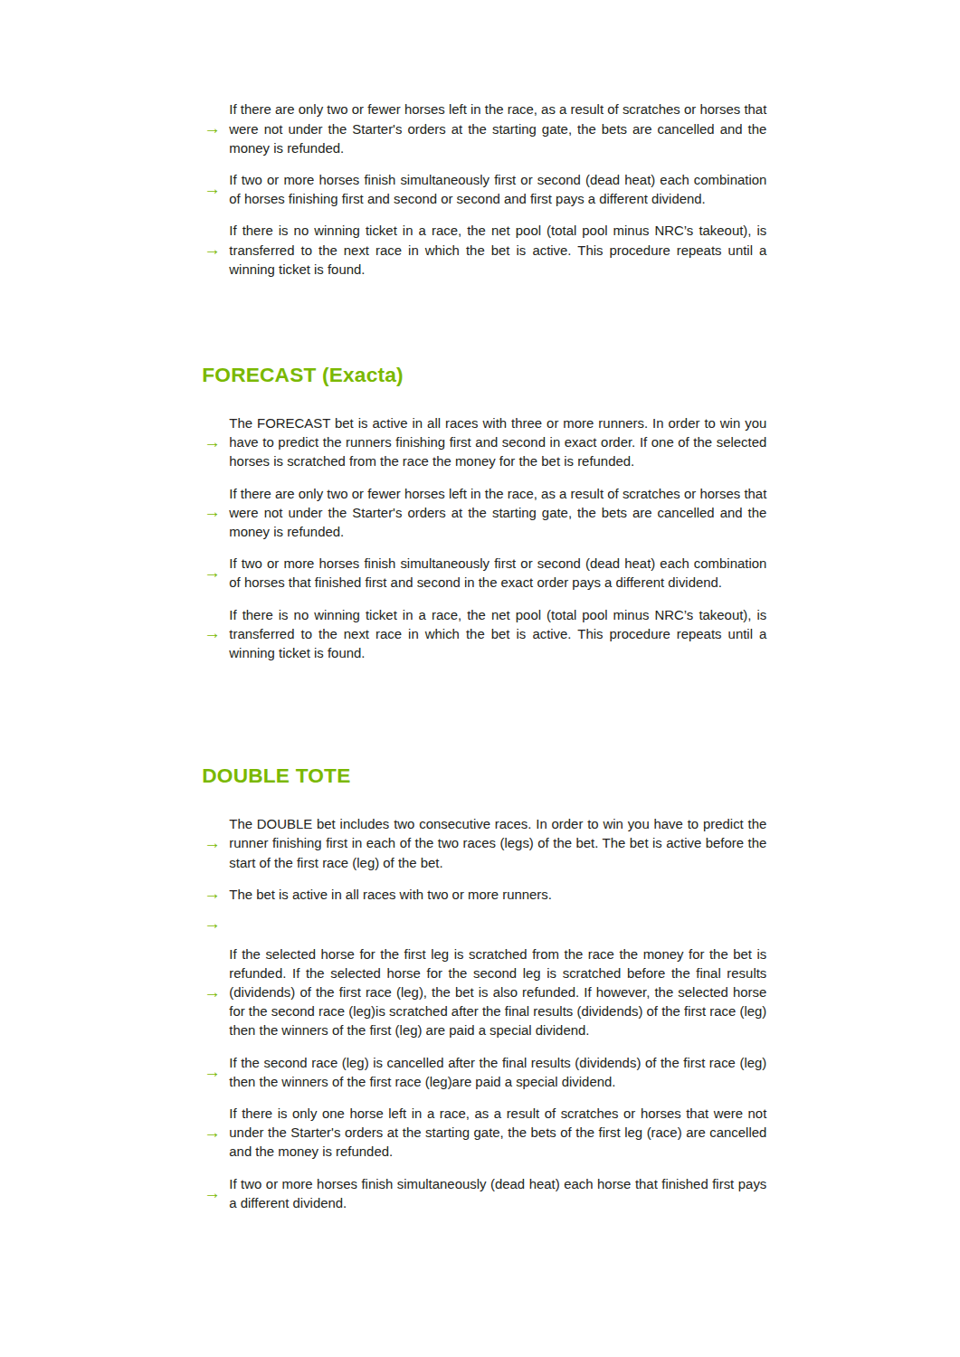If there are only two or fewer horses left in the race, as a result of scratches or horses that were not under the Starter's orders at the starting gate, the bets are cancelled and the money is refunded.
If two or more horses finish simultaneously first or second (dead heat) each combination of horses finishing first and second or second and first pays a different dividend.
If there is no winning ticket in a race, the net pool (total pool minus NRC’s takeout), is transferred to the next race in which the bet is active. This procedure repeats until a winning ticket is found.
FORECAST (Exacta)
The FORECAST bet is active in all races with three or more runners. In order to win you have to predict the runners finishing first and second in exact order. If one of the selected horses is scratched from the race the money for the bet is refunded.
If there are only two or fewer horses left in the race, as a result of scratches or horses that were not under the Starter's orders at the starting gate, the bets are cancelled and the money is refunded.
If two or more horses finish simultaneously first or second (dead heat) each combination of horses that finished first and second in the exact order pays a different dividend.
If there is no winning ticket in a race, the net pool (total pool minus NRC’s takeout), is transferred to the next race in which the bet is active. This procedure repeats until a winning ticket is found.
DOUBLE TOTE
The DOUBLE bet includes two consecutive races. In order to win you have to predict the runner finishing first in each of the two races (legs) of the bet. The bet is active before the start of the first race (leg) of the bet.
The bet is active in all races with two or more runners.
If the selected horse for the first leg is scratched from the race the money for the bet is refunded. If the selected horse for the second leg is scratched before the final results (dividends) of the first race (leg), the bet is also refunded. If however, the selected horse for the second race (leg)is scratched after the final results (dividends) of the first race (leg) then the winners of the first (leg) are paid a special dividend.
If the second race (leg) is cancelled after the final results (dividends) of the first race (leg) then the winners of the first race (leg)are paid a special dividend.
If there is only one horse left in a race, as a result of scratches or horses that were not under the Starter's orders at the starting gate, the bets of the first leg (race) are cancelled and the money is refunded.
If two or more horses finish simultaneously (dead heat) each horse that finished first pays a different dividend.